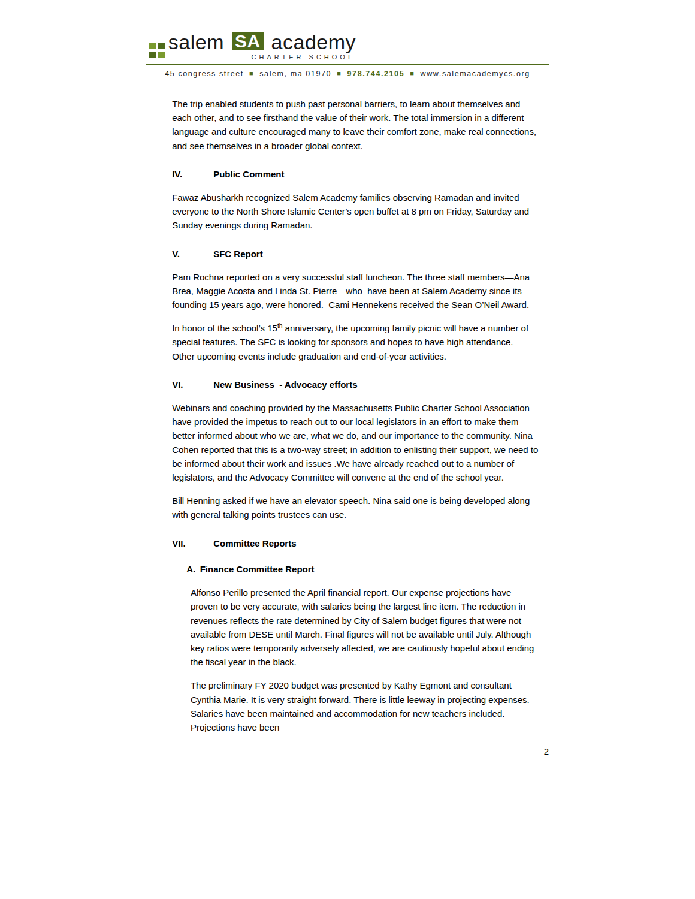salem SA academy
CHARTER SCHOOL
45 congress street ■ salem, ma 01970 ■ 978.744.2105 ■ www.salemacademycs.org
The trip enabled students to push past personal barriers, to learn about themselves and each other, and to see firsthand the value of their work. The total immersion in a different language and culture encouraged many to leave their comfort zone, make real connections, and see themselves in a broader global context.
IV. Public Comment
Fawaz Abusharkh recognized Salem Academy families observing Ramadan and invited everyone to the North Shore Islamic Center’s open buffet at 8 pm on Friday, Saturday and Sunday evenings during Ramadan.
V. SFC Report
Pam Rochna reported on a very successful staff luncheon. The three staff members—Ana Brea, Maggie Acosta and Linda St. Pierre—who have been at Salem Academy since its founding 15 years ago, were honored. Cami Hennekens received the Sean O’Neil Award.
In honor of the school’s 15th anniversary, the upcoming family picnic will have a number of special features. The SFC is looking for sponsors and hopes to have high attendance.
Other upcoming events include graduation and end-of-year activities.
VI. New Business - Advocacy efforts
Webinars and coaching provided by the Massachusetts Public Charter School Association have provided the impetus to reach out to our local legislators in an effort to make them better informed about who we are, what we do, and our importance to the community. Nina Cohen reported that this is a two-way street; in addition to enlisting their support, we need to be informed about their work and issues .We have already reached out to a number of legislators, and the Advocacy Committee will convene at the end of the school year.
Bill Henning asked if we have an elevator speech. Nina said one is being developed along with general talking points trustees can use.
VII. Committee Reports
A. Finance Committee Report
Alfonso Perillo presented the April financial report. Our expense projections have proven to be very accurate, with salaries being the largest line item. The reduction in revenues reflects the rate determined by City of Salem budget figures that were not available from DESE until March. Final figures will not be available until July. Although key ratios were temporarily adversely affected, we are cautiously hopeful about ending the fiscal year in the black.
The preliminary FY 2020 budget was presented by Kathy Egmont and consultant Cynthia Marie. It is very straight forward. There is little leeway in projecting expenses. Salaries have been maintained and accommodation for new teachers included. Projections have been
2